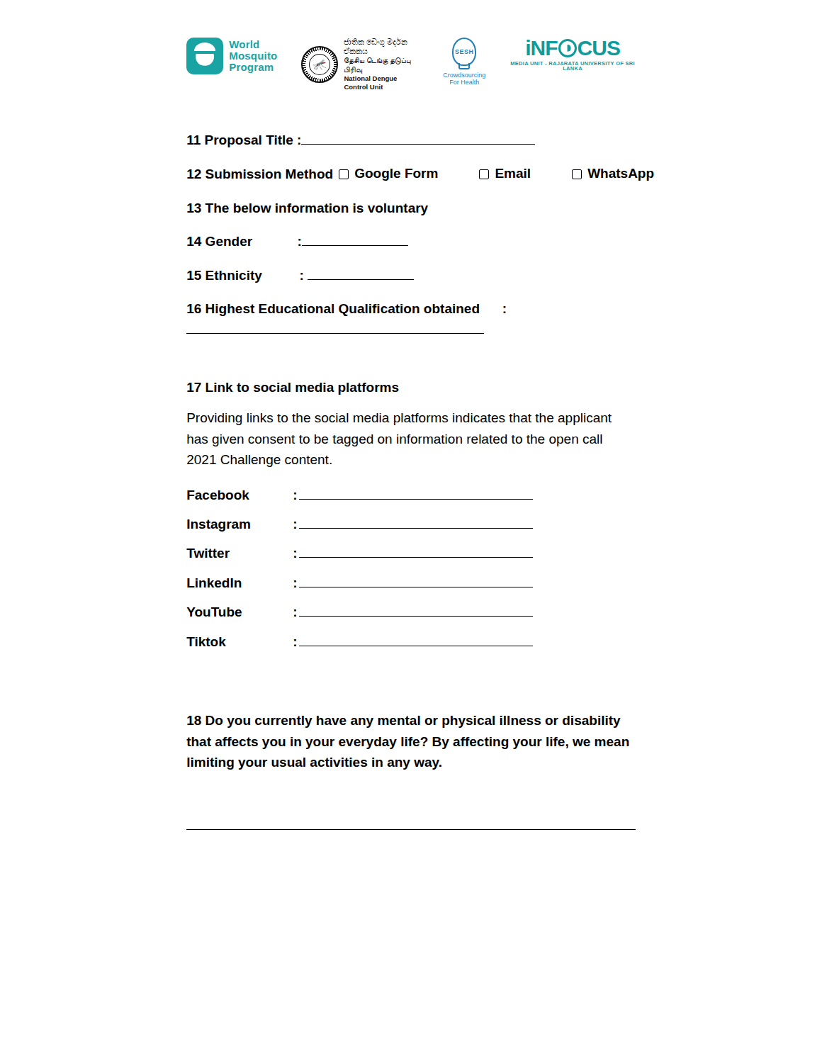World
Mosquito
Program
🦟
ජාතික ඩෙංගු මර්දන ඒකකය
தேசிய டெங்கு தடுப்பு பிரிவு
National Dengue Control Unit
SESH
Crowdsourcing
For Health
iNF CUS
MEDIA UNIT - RAJARATA UNIVERSITY OF SRI LANKA
11 Proposal Title :
12 Submission Method Google Form Email WhatsApp
13 The below information is voluntary
14 Gender :
15 Ethnicity :
16 Highest Educational Qualification obtained :
17 Link to social media platforms
Providing links to the social media platforms indicates that the applicant has given consent to be tagged on information related to the open call 2021 Challenge content.
Facebook:
Instagram:
Twitter:
LinkedIn:
YouTube:
Tiktok:
18 Do you currently have any mental or physical illness or disability that affects you in your everyday life? By affecting your life, we mean limiting your usual activities in any way.